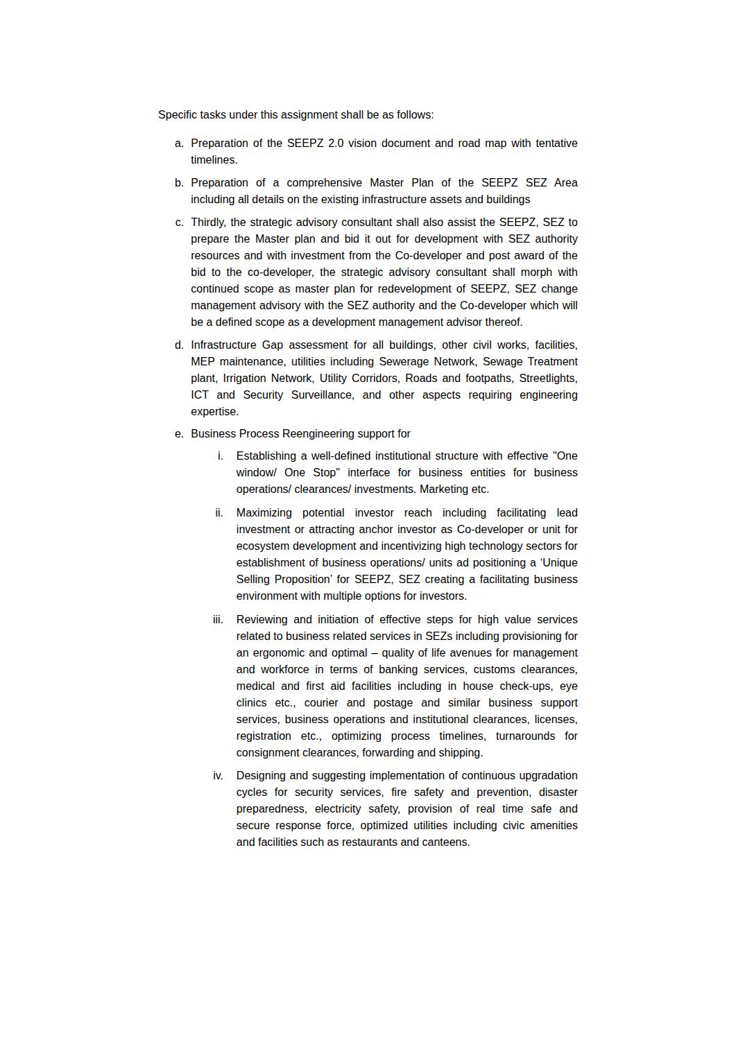Specific tasks under this assignment shall be as follows:
Preparation of the SEEPZ 2.0 vision document and road map with tentative timelines.
Preparation of a comprehensive Master Plan of the SEEPZ SEZ Area including all details on the existing infrastructure assets and buildings
Thirdly, the strategic advisory consultant shall also assist the SEEPZ, SEZ to prepare the Master plan and bid it out for development with SEZ authority resources and with investment from the Co-developer and post award of the bid to the co-developer, the strategic advisory consultant shall morph with continued scope as master plan for redevelopment of SEEPZ, SEZ change management advisory with the SEZ authority and the Co-developer which will be a defined scope as a development management advisor thereof.
Infrastructure Gap assessment for all buildings, other civil works, facilities, MEP maintenance, utilities including Sewerage Network, Sewage Treatment plant, Irrigation Network, Utility Corridors, Roads and footpaths, Streetlights, ICT and Security Surveillance, and other aspects requiring engineering expertise.
Business Process Reengineering support for
Establishing a well-defined institutional structure with effective "One window/ One Stop" interface for business entities for business operations/ clearances/ investments. Marketing etc.
Maximizing potential investor reach including facilitating lead investment or attracting anchor investor as Co-developer or unit for ecosystem development and incentivizing high technology sectors for establishment of business operations/ units ad positioning a ‘Unique Selling Proposition’ for SEEPZ, SEZ creating a facilitating business environment with multiple options for investors.
Reviewing and initiation of effective steps for high value services related to business related services in SEZs including provisioning for an ergonomic and optimal – quality of life avenues for management and workforce in terms of banking services, customs clearances, medical and first aid facilities including in house check-ups, eye clinics etc., courier and postage and similar business support services, business operations and institutional clearances, licenses, registration etc., optimizing process timelines, turnarounds for consignment clearances, forwarding and shipping.
Designing and suggesting implementation of continuous upgradation cycles for security services, fire safety and prevention, disaster preparedness, electricity safety, provision of real time safe and secure response force, optimized utilities including civic amenities and facilities such as restaurants and canteens.